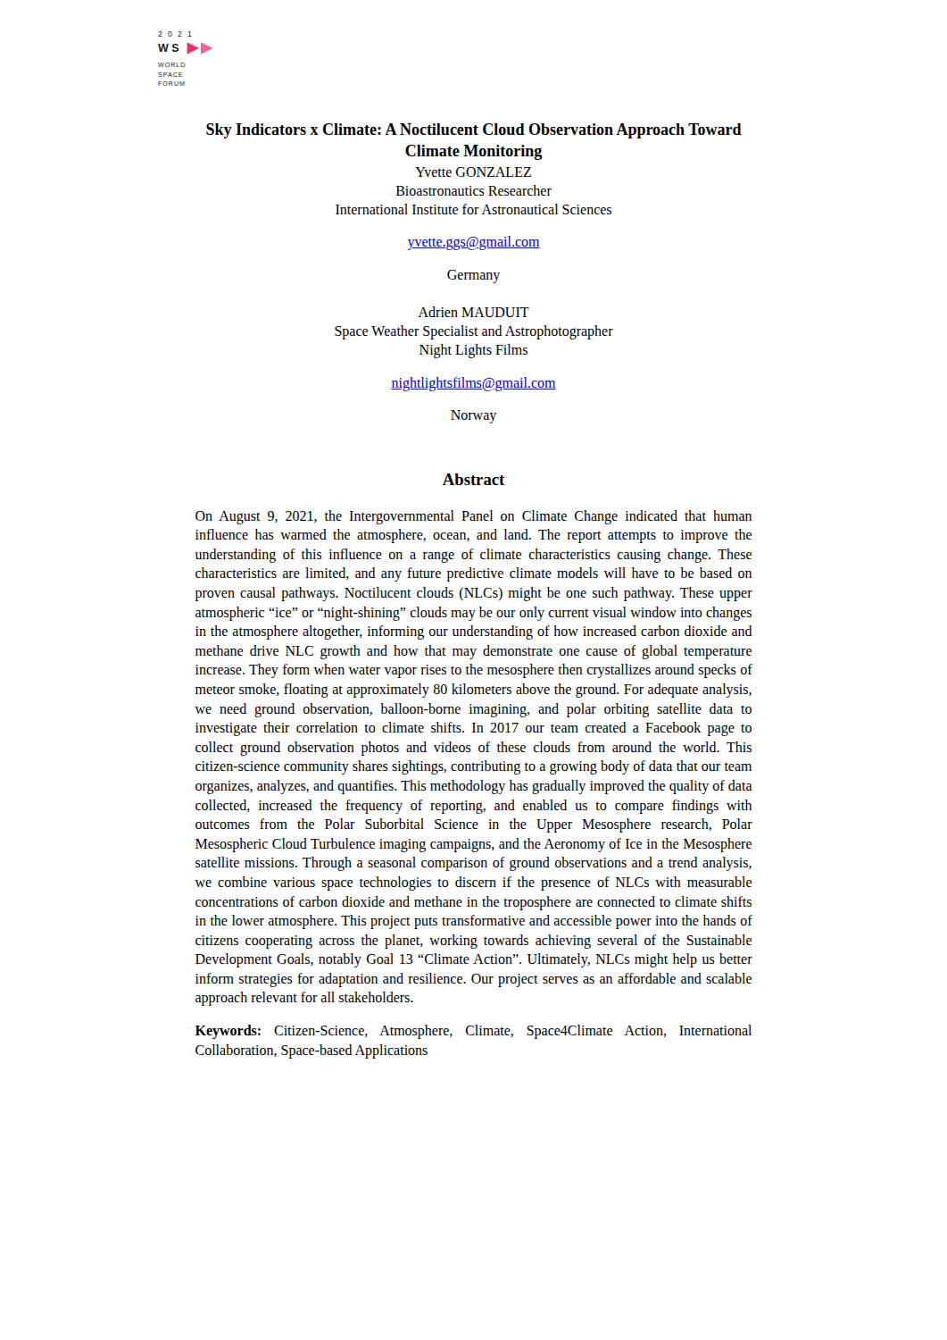2 0 2 1 W S WORLD SPACE FORUM
Sky Indicators x Climate: A Noctilucent Cloud Observation Approach Toward
Climate Monitoring
Yvette GONZALEZ
Bioastronautics Researcher
International Institute for Astronautical Sciences
yvette.ggs@gmail.com
Germany
Adrien MAUDUIT
Space Weather Specialist and Astrophotographer
Night Lights Films
nightlightsfilms@gmail.com
Norway
Abstract
On August 9, 2021, the Intergovernmental Panel on Climate Change indicated that human influence has warmed the atmosphere, ocean, and land. The report attempts to improve the understanding of this influence on a range of climate characteristics causing change. These characteristics are limited, and any future predictive climate models will have to be based on proven causal pathways. Noctilucent clouds (NLCs) might be one such pathway. These upper atmospheric “ice” or “night-shining” clouds may be our only current visual window into changes in the atmosphere altogether, informing our understanding of how increased carbon dioxide and methane drive NLC growth and how that may demonstrate one cause of global temperature increase. They form when water vapor rises to the mesosphere then crystallizes around specks of meteor smoke, floating at approximately 80 kilometers above the ground. For adequate analysis, we need ground observation, balloon-borne imagining, and polar orbiting satellite data to investigate their correlation to climate shifts. In 2017 our team created a Facebook page to collect ground observation photos and videos of these clouds from around the world. This citizen-science community shares sightings, contributing to a growing body of data that our team organizes, analyzes, and quantifies. This methodology has gradually improved the quality of data collected, increased the frequency of reporting, and enabled us to compare findings with outcomes from the Polar Suborbital Science in the Upper Mesosphere research, Polar Mesospheric Cloud Turbulence imaging campaigns, and the Aeronomy of Ice in the Mesosphere satellite missions. Through a seasonal comparison of ground observations and a trend analysis, we combine various space technologies to discern if the presence of NLCs with measurable concentrations of carbon dioxide and methane in the troposphere are connected to climate shifts in the lower atmosphere. This project puts transformative and accessible power into the hands of citizens cooperating across the planet, working towards achieving several of the Sustainable Development Goals, notably Goal 13 “Climate Action”. Ultimately, NLCs might help us better inform strategies for adaptation and resilience. Our project serves as an affordable and scalable approach relevant for all stakeholders.
Keywords: Citizen-Science, Atmosphere, Climate, Space4Climate Action, International Collaboration, Space-based Applications